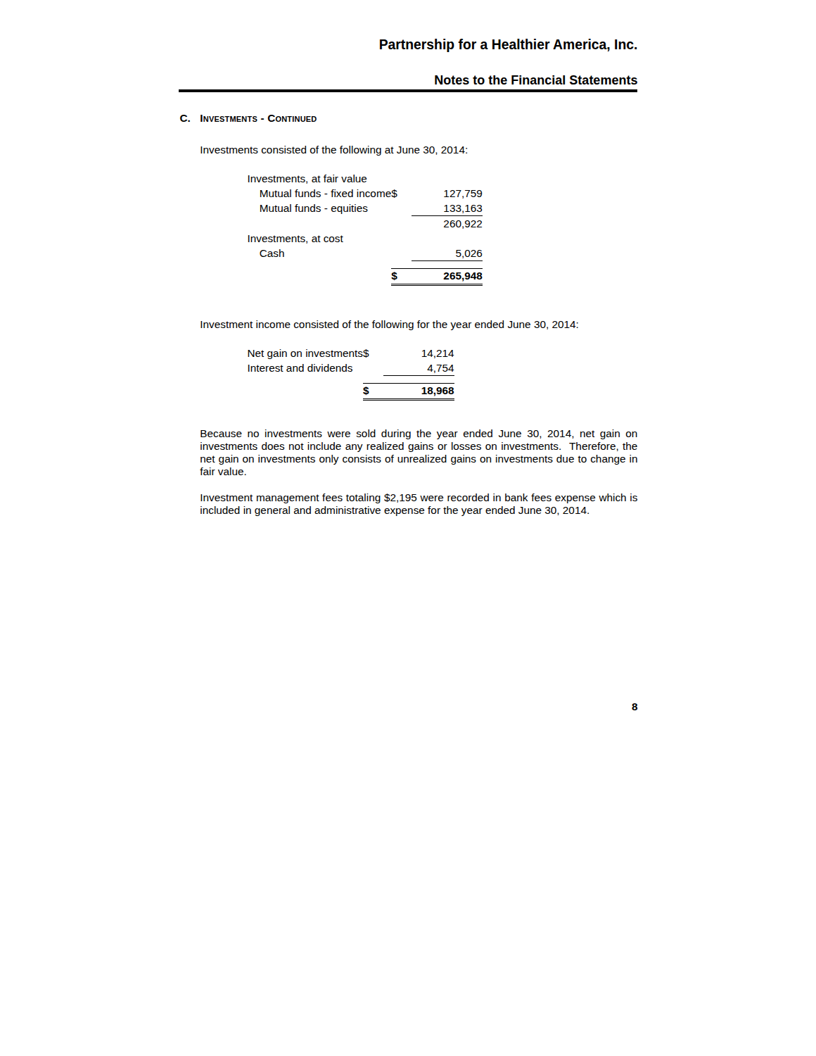Partnership for a Healthier America, Inc.
Notes to the Financial Statements
C. Investments - Continued
Investments consisted of the following at June 30, 2014:
| Investments, at fair value | | |
| Mutual funds - fixed income | $ | 127,759 |
| Mutual funds - equities | | 133,163 |
| | | 260,922 |
| Investments, at cost | | |
| Cash | | 5,026 |
| | $ | 265,948 |
Investment income consisted of the following for the year ended June 30, 2014:
| Net gain on investments | $ | 14,214 |
| Interest and dividends | | 4,754 |
| | $ | 18,968 |
Because no investments were sold during the year ended June 30, 2014, net gain on investments does not include any realized gains or losses on investments. Therefore, the net gain on investments only consists of unrealized gains on investments due to change in fair value.
Investment management fees totaling $2,195 were recorded in bank fees expense which is included in general and administrative expense for the year ended June 30, 2014.
8